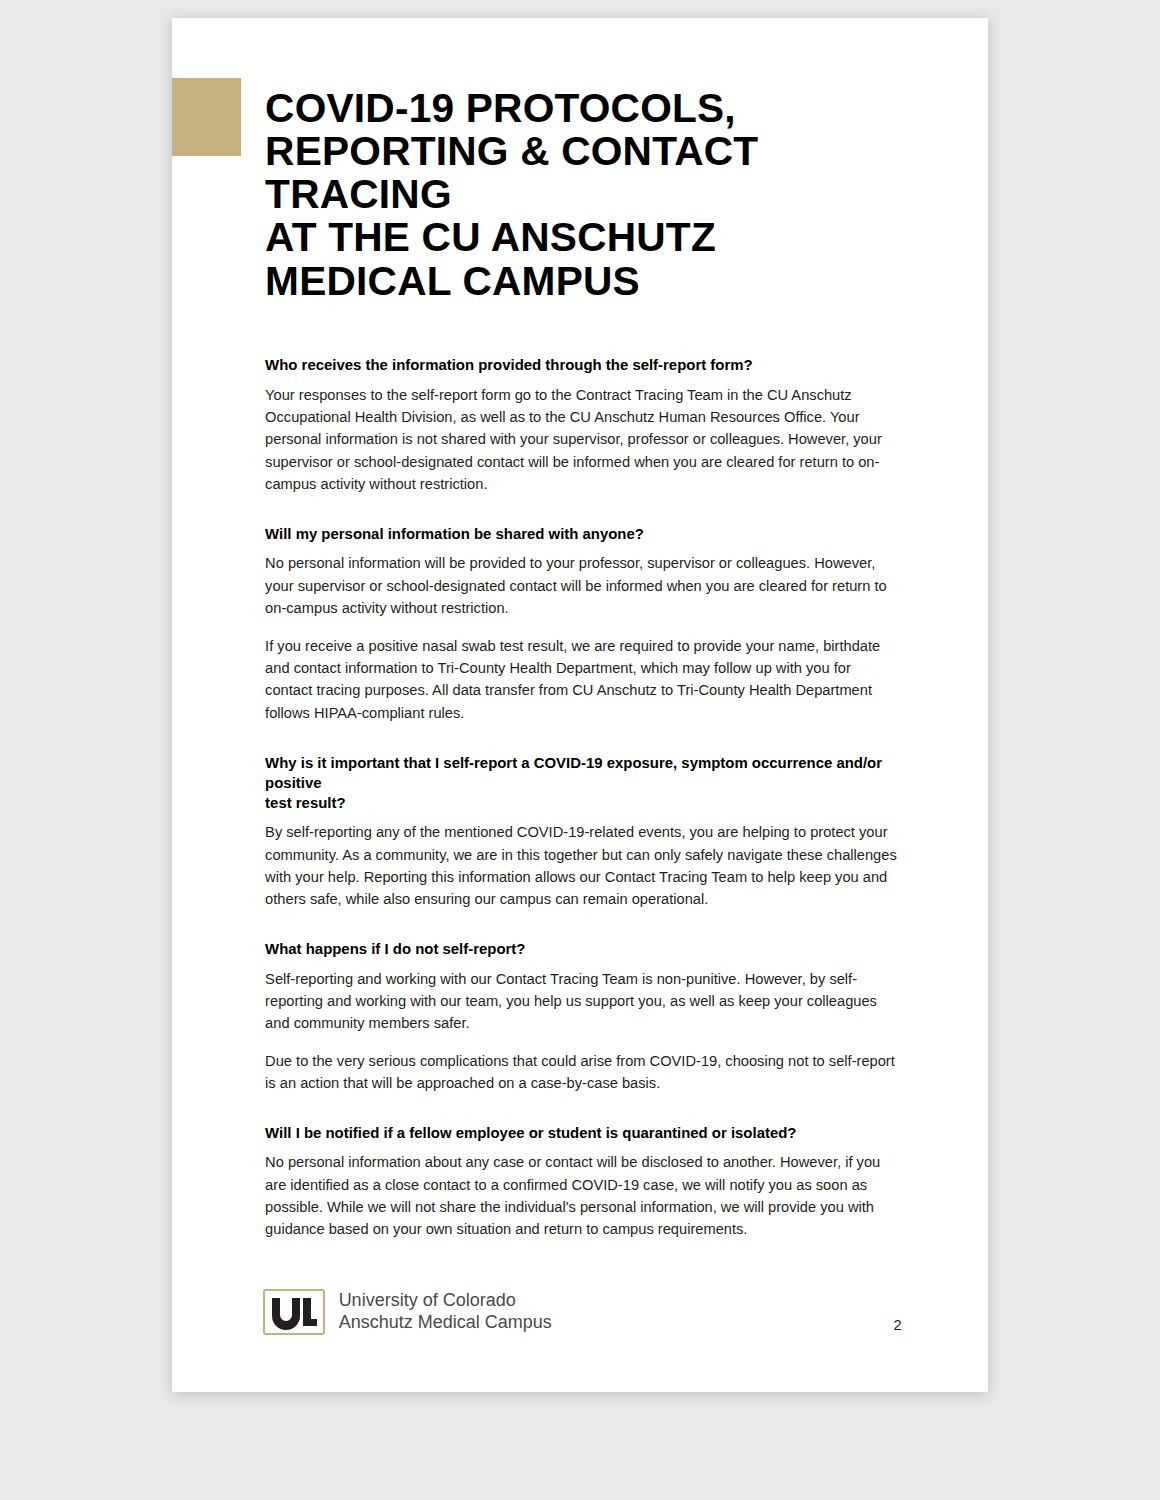COVID-19 Protocols, Reporting & Contact Tracing
at the CU Anschutz Medical Campus
Who receives the information provided through the self-report form?
Your responses to the self-report form go to the Contract Tracing Team in the CU Anschutz Occupational Health Division, as well as to the CU Anschutz Human Resources Office. Your personal information is not shared with your supervisor, professor or colleagues. However, your supervisor or school-designated contact will be informed when you are cleared for return to on-campus activity without restriction.
Will my personal information be shared with anyone?
No personal information will be provided to your professor, supervisor or colleagues. However, your supervisor or school-designated contact will be informed when you are cleared for return to on-campus activity without restriction.
If you receive a positive nasal swab test result, we are required to provide your name, birthdate and contact information to Tri-County Health Department, which may follow up with you for contact tracing purposes. All data transfer from CU Anschutz to Tri-County Health Department follows HIPAA-compliant rules.
Why is it important that I self-report a COVID-19 exposure, symptom occurrence and/or positive
test result?
By self-reporting any of the mentioned COVID-19-related events, you are helping to protect your community. As a community, we are in this together but can only safely navigate these challenges with your help. Reporting this information allows our Contact Tracing Team to help keep you and others safe, while also ensuring our campus can remain operational.
What happens if I do not self-report?
Self-reporting and working with our Contact Tracing Team is non-punitive. However, by self-reporting and working with our team, you help us support you, as well as keep your colleagues and community members safer.
Due to the very serious complications that could arise from COVID-19, choosing not to self-report is an action that will be approached on a case-by-case basis.
Will I be notified if a fellow employee or student is quarantined or isolated?
No personal information about any case or contact will be disclosed to another. However, if you are identified as a close contact to a confirmed COVID-19 case, we will notify you as soon as possible. While we will not share the individual's personal information, we will provide you with guidance based on your own situation and return to campus requirements.
University of Colorado Anschutz Medical Campus
2